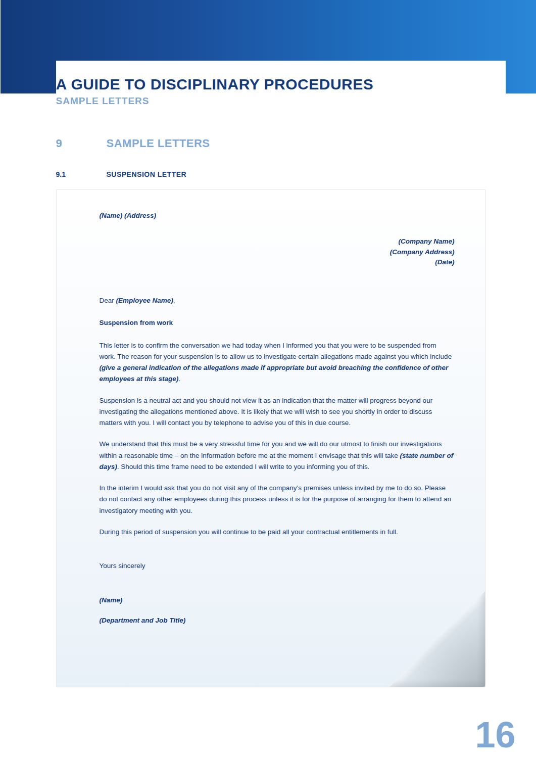A GUIDE TO DISCIPLINARY PROCEDURES
SAMPLE LETTERS
9
SAMPLE LETTERS
9.1
SUSPENSION LETTER
(Name) (Address)
(Company Name)
(Company Address)
(Date)
Dear (Employee Name),
Suspension from work
This letter is to confirm the conversation we had today when I informed you that you were to be suspended from work. The reason for your suspension is to allow us to investigate certain allegations made against you which include (give a general indication of the allegations made if appropriate but avoid breaching the confidence of other employees at this stage).
Suspension is a neutral act and you should not view it as an indication that the matter will progress beyond our investigating the allegations mentioned above. It is likely that we will wish to see you shortly in order to discuss matters with you. I will contact you by telephone to advise you of this in due course.
We understand that this must be a very stressful time for you and we will do our utmost to finish our investigations within a reasonable time – on the information before me at the moment I envisage that this will take (state number of days). Should this time frame need to be extended I will write to you informing you of this.
In the interim I would ask that you do not visit any of the company’s premises unless invited by me to do so. Please do not contact any other employees during this process unless it is for the purpose of arranging for them to attend an investigatory meeting with you.
During this period of suspension you will continue to be paid all your contractual entitlements in full.
Yours sincerely
(Name)
(Department and Job Title)
16